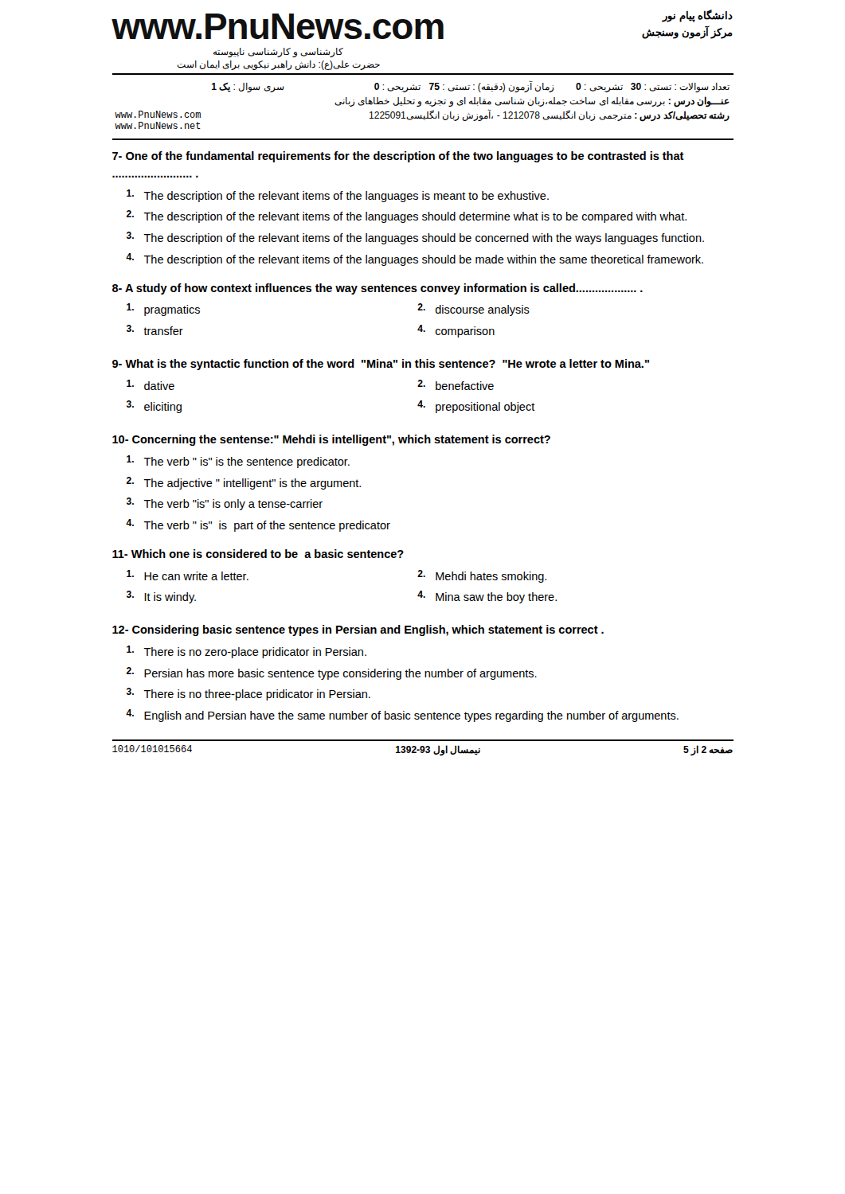www. PnuNews. com
کارشناسی و کارشناسی ناپیوسته
حضرت علی(ع): دانش راهبر نیکویی برای ایمان است
دانشگاه پیام نور
مرکز آزمون وسنجش
| تعداد سوالات : تستی : 30 تشریحی : 0 | زمان آزمون (دقیقه) : تستی : 75 تشریحی : 0 | سری سوال : یک 1 |
| عنـــوان درس : بررسی مقابله ای ساخت جمله،زبان شناسی مقابله ای و تجزیه و تحلیل خطاهای زبانی |
| رشته تحصیلی/کد درس : مترجمی زبان انگلیسی 1212078 - ،آموزش زبان انگلیسی1225091 | www.PnuNews.com www.PnuNews.net |
7- One of the fundamental requirements for the description of the two languages to be contrasted is that ......................... .
1. The description of the relevant items of the languages is meant to be exhustive.
2. The description of the relevant items of the languages should determine what is to be compared with what.
3. The description of the relevant items of the languages should be concerned with the ways languages function.
4. The description of the relevant items of the languages should be made within the same theoretical framework.
8- A study of how context influences the way sentences convey information is called................... .
1. pragmatics
2. discourse analysis
3. transfer
4. comparison
9- What is the syntactic function of the word "Mina" in this sentence? "He wrote a letter to Mina."
1. dative
2. benefactive
3. eliciting
4. prepositional object
10- Concerning the sentense:" Mehdi is intelligent", which statement is correct?
1. The verb " is" is the sentence predicator.
2. The adjective " intelligent" is the argument.
3. The verb "is" is only a tense-carrier
4. The verb " is" is part of the sentence predicator
11- Which one is considered to be a basic sentence?
1. He can write a letter.
2. Mehdi hates smoking.
3. It is windy.
4. Mina saw the boy there.
12- Considering basic sentence types in Persian and English, which statement is correct .
1. There is no zero-place pridicator in Persian.
2. Persian has more basic sentence type considering the number of arguments.
3. There is no three-place pridicator in Persian.
4. English and Persian have the same number of basic sentence types regarding the number of arguments.
صفحه 2 از 5
نیمسال اول 93-1392
1010/101015664